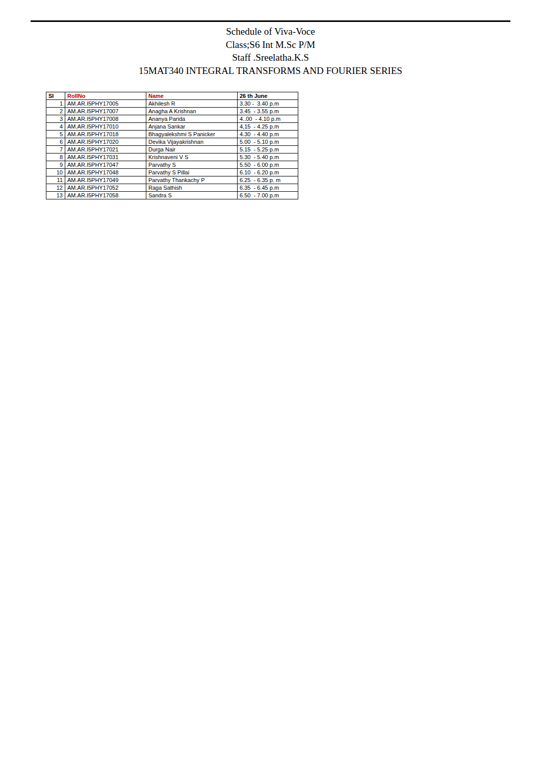Schedule of Viva-Voce
Class;S6 Int M.Sc P/M
Staff .Sreelatha.K.S
15MAT340 INTEGRAL TRANSFORMS AND FOURIER SERIES
| SI | RollNo | Name | 26 th June |
| --- | --- | --- | --- |
| 1 | AM.AR.I5PHY17005 | Akhilesh R | 3.30 - 3.40 p.m |
| 2 | AM.AR.I5PHY17007 | Anagha A Krishnan | 3.45 - 3.55 p.m |
| 3 | AM.AR.I5PHY17008 | Ananya Parida | 4..00 - 4.10 p.m |
| 4 | AM.AR.I5PHY17010 | Anjana Sankar | 4,15 - 4.25 p.m |
| 5 | AM.AR.I5PHY17018 | Bhagyalekshmi S Panicker | 4.30 - 4.40 p.m |
| 6 | AM.AR.I5PHY17020 | Devika Vijayakrishnan | 5.00 - 5.10 p.m |
| 7 | AM.AR.I5PHY17021 | Durga Nair | 5.15 - 5.25 p.m |
| 8 | AM.AR.I5PHY17031 | Krishnaveni V S | 5.30 - 5.40 p.m |
| 9 | AM.AR.I5PHY17047 | Parvathy S | 5.50 - 6.00 p.m |
| 10 | AM.AR.I5PHY17048 | Parvathy S Pillai | 6.10 - 6.20 p.m |
| 11 | AM.AR.I5PHY17049 | Parvathy Thankachy P | 6.25 - 6.35 p. m |
| 12 | AM.AR.I5PHY17052 | Raga Sathish | 6.35 - 6.45 p.m |
| 13 | AM.AR.I5PHY17058 | Sandra S | 6.50 - 7.00 p.m |